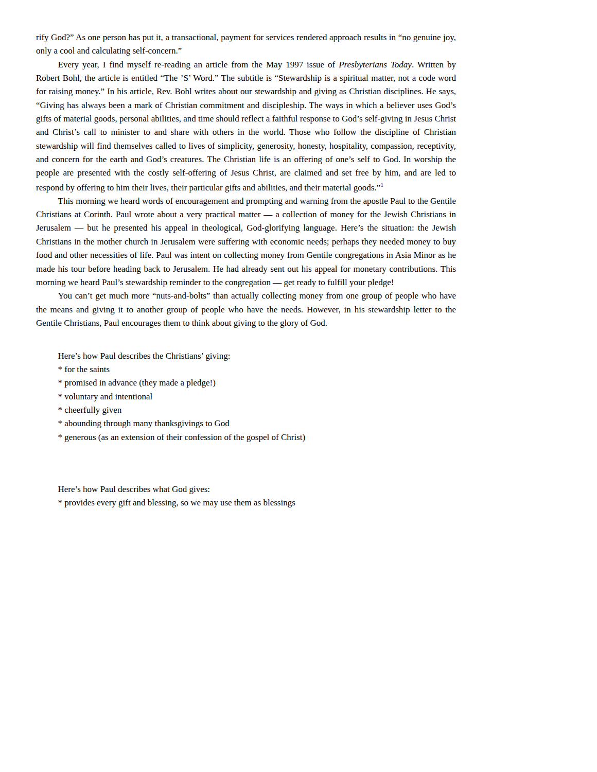rify God?” As one person has put it, a transactional, payment for services rendered approach results in “no genuine joy, only a cool and calculating self-concern.”
Every year, I find myself re-reading an article from the May 1997 issue of Presbyterians Today. Written by Robert Bohl, the article is entitled “The ’S’ Word.” The subtitle is “Stewardship is a spiritual matter, not a code word for raising money.” In his article, Rev. Bohl writes about our stewardship and giving as Christian disciplines. He says, “Giving has always been a mark of Christian commitment and discipleship. The ways in which a believer uses God’s gifts of material goods, personal abilities, and time should reflect a faithful response to God’s self-giving in Jesus Christ and Christ’s call to minister to and share with others in the world. Those who follow the discipline of Christian stewardship will find themselves called to lives of simplicity, generosity, honesty, hospitality, compassion, receptivity, and concern for the earth and God’s creatures. The Christian life is an offering of one’s self to God. In worship the people are presented with the costly self-offering of Jesus Christ, are claimed and set free by him, and are led to respond by offering to him their lives, their particular gifts and abilities, and their material goods.”1
This morning we heard words of encouragement and prompting and warning from the apostle Paul to the Gentile Christians at Corinth. Paul wrote about a very practical matter — a collection of money for the Jewish Christians in Jerusalem — but he presented his appeal in theological, God-glorifying language. Here’s the situation: the Jewish Christians in the mother church in Jerusalem were suffering with economic needs; perhaps they needed money to buy food and other necessities of life. Paul was intent on collecting money from Gentile congregations in Asia Minor as he made his tour before heading back to Jerusalem. He had already sent out his appeal for monetary contributions. This morning we heard Paul’s stewardship reminder to the congregation — get ready to fulfill your pledge!
You can’t get much more “nuts-and-bolts” than actually collecting money from one group of people who have the means and giving it to another group of people who have the needs. However, in his stewardship letter to the Gentile Christians, Paul encourages them to think about giving to the glory of God.
Here’s how Paul describes the Christians’ giving:
* for the saints
* promised in advance (they made a pledge!)
* voluntary and intentional
* cheerfully given
* abounding through many thanksgivings to God
* generous (as an extension of their confession of the gospel of Christ)
Here’s how Paul describes what God gives:
* provides every gift and blessing, so we may use them as blessings